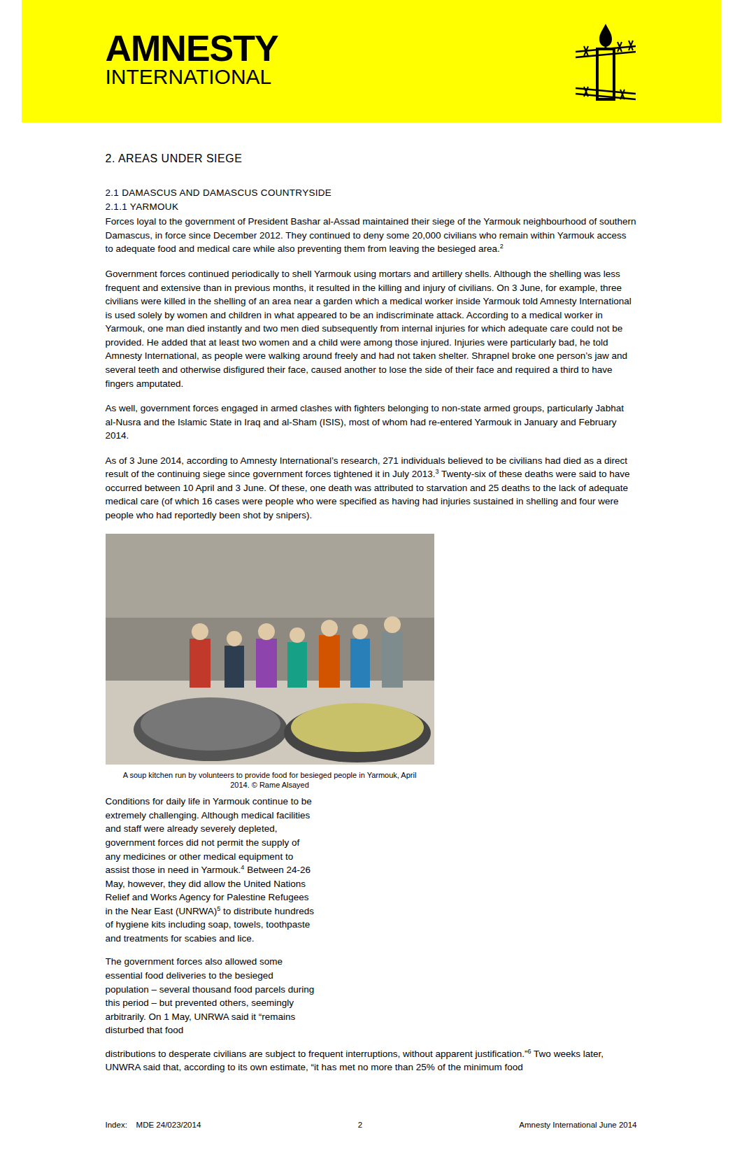AMNESTY INTERNATIONAL
2. AREAS UNDER SIEGE
2.1 DAMASCUS AND DAMASCUS COUNTRYSIDE
2.1.1 YARMOUK
Forces loyal to the government of President Bashar al-Assad maintained their siege of the Yarmouk neighbourhood of southern Damascus, in force since December 2012. They continued to deny some 20,000 civilians who remain within Yarmouk access to adequate food and medical care while also preventing them from leaving the besieged area.2
Government forces continued periodically to shell Yarmouk using mortars and artillery shells. Although the shelling was less frequent and extensive than in previous months, it resulted in the killing and injury of civilians. On 3 June, for example, three civilians were killed in the shelling of an area near a garden which a medical worker inside Yarmouk told Amnesty International is used solely by women and children in what appeared to be an indiscriminate attack. According to a medical worker in Yarmouk, one man died instantly and two men died subsequently from internal injuries for which adequate care could not be provided. He added that at least two women and a child were among those injured. Injuries were particularly bad, he told Amnesty International, as people were walking around freely and had not taken shelter. Shrapnel broke one person’s jaw and several teeth and otherwise disfigured their face, caused another to lose the side of their face and required a third to have fingers amputated.
As well, government forces engaged in armed clashes with fighters belonging to non-state armed groups, particularly Jabhat al-Nusra and the Islamic State in Iraq and al-Sham (ISIS), most of whom had re-entered Yarmouk in January and February 2014.
As of 3 June 2014, according to Amnesty International’s research, 271 individuals believed to be civilians had died as a direct result of the continuing siege since government forces tightened it in July 2013.3 Twenty-six of these deaths were said to have occurred between 10 April and 3 June. Of these, one death was attributed to starvation and 25 deaths to the lack of adequate medical care (of which 16 cases were people who were specified as having had injuries sustained in shelling and four were people who had reportedly been shot by snipers).
A soup kitchen run by volunteers to provide food for besieged people in Yarmouk, April 2014. © Rame Alsayed
Conditions for daily life in Yarmouk continue to be extremely challenging. Although medical facilities and staff were already severely depleted, government forces did not permit the supply of any medicines or other medical equipment to assist those in need in Yarmouk.4 Between 24-26 May, however, they did allow the United Nations Relief and Works Agency for Palestine Refugees in the Near East (UNRWA)5 to distribute hundreds of hygiene kits including soap, towels, toothpaste and treatments for scabies and lice.
The government forces also allowed some essential food deliveries to the besieged population – several thousand food parcels during this period – but prevented others, seemingly arbitrarily. On 1 May, UNRWA said it “remains disturbed that food
distributions to desperate civilians are subject to frequent interruptions, without apparent justification.”6 Two weeks later, UNWRA said that, according to its own estimate, “it has met no more than 25% of the minimum food
Index: MDE 24/023/2014
2
Amnesty International June 2014